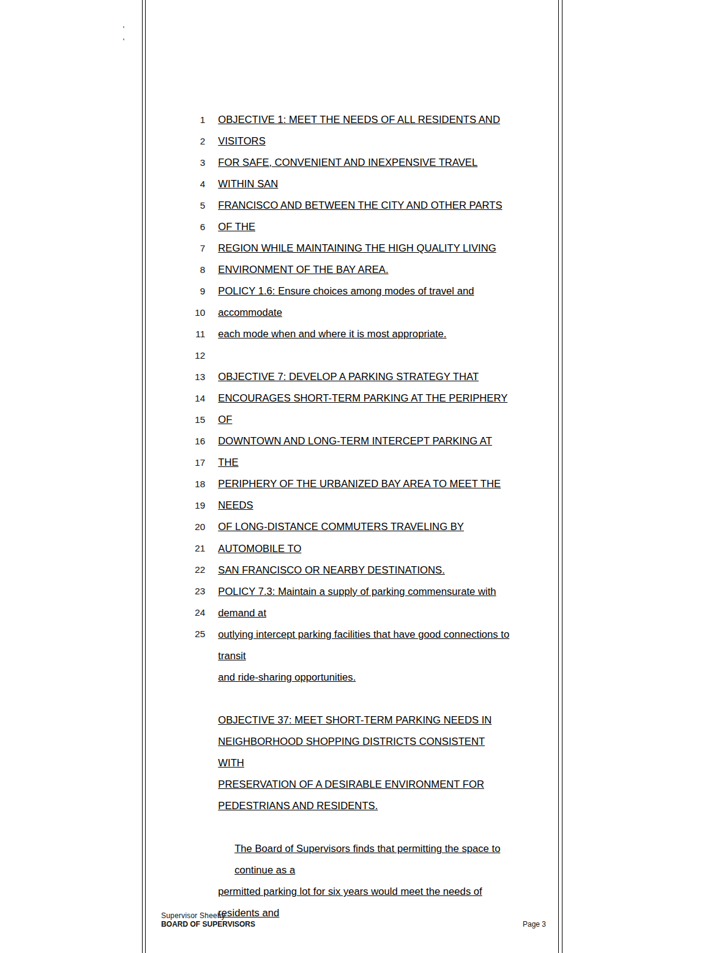'
'
1
2
3
4
5
6
7
8
9
10
11
12
13
14
15
16
17
18
19
20
21
22
23
24
25
OBJECTIVE 1: MEET THE NEEDS OF ALL RESIDENTS AND VISITORS
FOR SAFE, CONVENIENT AND INEXPENSIVE TRAVEL WITHIN SAN
FRANCISCO AND BETWEEN THE CITY AND OTHER PARTS OF THE
REGION WHILE MAINTAINING THE HIGH QUALITY LIVING
ENVIRONMENT OF THE BAY AREA.
POLICY 1.6: Ensure choices among modes of travel and accommodate
each mode when and where it is most appropriate.
OBJECTIVE 7: DEVELOP A PARKING STRATEGY THAT
ENCOURAGES SHORT-TERM PARKING AT THE PERIPHERY OF
DOWNTOWN AND LONG-TERM INTERCEPT PARKING AT THE
PERIPHERY OF THE URBANIZED BAY AREA TO MEET THE NEEDS
OF LONG-DISTANCE COMMUTERS TRAVELING BY AUTOMOBILE TO
SAN FRANCISCO OR NEARBY DESTINATIONS.
POLICY 7.3: Maintain a supply of parking commensurate with demand at
outlying intercept parking facilities that have good connections to transit
and ride-sharing opportunities.
OBJECTIVE 37: MEET SHORT-TERM PARKING NEEDS IN
NEIGHBORHOOD SHOPPING DISTRICTS CONSISTENT WITH
PRESERVATION OF A DESIRABLE ENVIRONMENT FOR
PEDESTRIANS AND RESIDENTS.
The Board of Supervisors finds that permitting the space to continue as a
permitted parking lot for six years would meet the needs of residents and
Supervisor Sheehy
BOARD OF SUPERVISORS Page 3